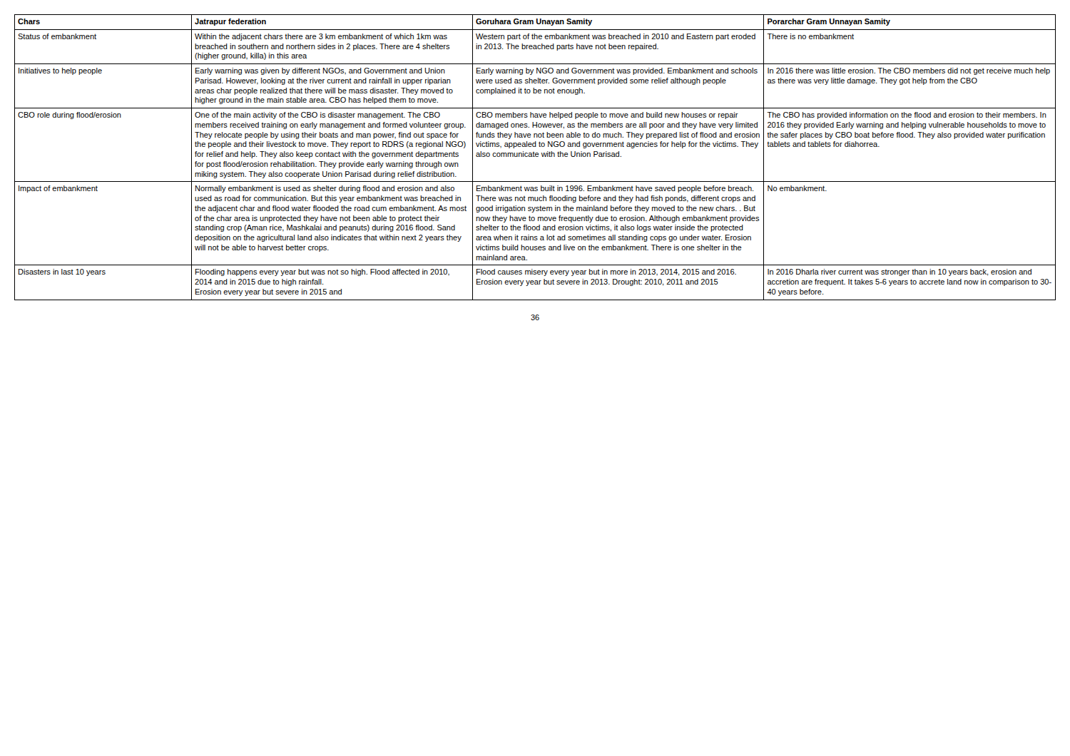| Chars | Jatrapur federation | Goruhara Gram Unayan Samity | Porarchar Gram Unnayan Samity |
| --- | --- | --- | --- |
| Status of embankment | Within the adjacent chars there are 3 km embankment of which 1km was breached in southern and northern sides in 2 places. There are 4 shelters (higher ground, killa) in this area | Western part of the embankment was breached in 2010 and Eastern part eroded in 2013. The breached parts have not been repaired. | There is no embankment |
| Initiatives to help people | Early warning was given by different NGOs, and Government and Union Parisad. However, looking at the river current and rainfall in upper riparian areas char people realized that there will be mass disaster. They moved to higher ground in the main stable area. CBO has helped them to move. | Early warning by NGO and Government was provided. Embankment and schools were used as shelter. Government provided some relief although people complained it to be not enough. | In 2016 there was little erosion. The CBO members did not get receive much help as there was very little damage. They got help from the CBO |
| CBO role during flood/erosion | One of the main activity of the CBO is disaster management. The CBO members received training on early management and formed volunteer group. They relocate people by using their boats and man power, find out space for the people and their livestock to move. They report to RDRS (a regional NGO) for relief and help. They also keep contact with the government departments for post flood/erosion rehabilitation. They provide early warning through own miking system. They also cooperate Union Parisad during relief distribution. | CBO members have helped people to move and build new houses or repair damaged ones. However, as the members are all poor and they have very limited funds they have not been able to do much. They prepared list of flood and erosion victims, appealed to NGO and government agencies for help for the victims. They also communicate with the Union Parisad. | The CBO has provided information on the flood and erosion to their members. In 2016 they provided Early warning and helping vulnerable households to move to the safer places by CBO boat before flood. They also provided water purification tablets and tablets for diahorrea. |
| Impact of embankment | Normally embankment is used as shelter during flood and erosion and also used as road for communication. But this year embankment was breached in the adjacent char and flood water flooded the road cum embankment. As most of the char area is unprotected they have not been able to protect their standing crop (Aman rice, Mashkalai and peanuts) during 2016 flood. Sand deposition on the agricultural land also indicates that within next 2 years they will not be able to harvest better crops. | Embankment was built in 1996. Embankment have saved people before breach. There was not much flooding before and they had fish ponds, different crops and good irrigation system in the mainland before they moved to the new chars. . But now they have to move frequently due to erosion. Although embankment provides shelter to the flood and erosion victims, it also logs water inside the protected area when it rains a lot ad sometimes all standing cops go under water. Erosion victims build houses and live on the embankment. There is one shelter in the mainland area. | No embankment. |
| Disasters in last 10 years | Flooding happens every year but was not so high. Flood affected in 2010, 2014 and in 2015 due to high rainfall. Erosion every year but severe in 2015 and | Flood causes misery every year but in more in 2013, 2014, 2015 and 2016. Erosion every year but severe in 2013. Drought: 2010, 2011 and 2015 | In 2016 Dharla river current was stronger than in 10 years back, erosion and accretion are frequent. It takes 5-6 years to accrete land now in comparison to 30-40 years before. |
36